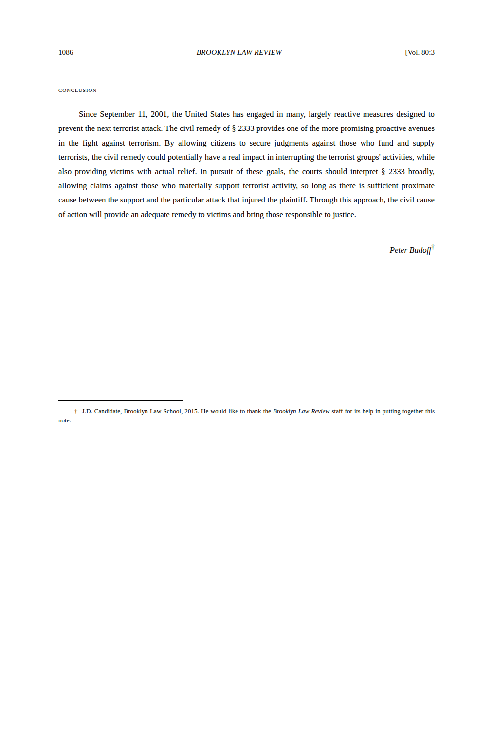1086 BROOKLYN LAW REVIEW [Vol. 80:3
Conclusion
Since September 11, 2001, the United States has engaged in many, largely reactive measures designed to prevent the next terrorist attack. The civil remedy of § 2333 provides one of the more promising proactive avenues in the fight against terrorism. By allowing citizens to secure judgments against those who fund and supply terrorists, the civil remedy could potentially have a real impact in interrupting the terrorist groups' activities, while also providing victims with actual relief. In pursuit of these goals, the courts should interpret § 2333 broadly, allowing claims against those who materially support terrorist activity, so long as there is sufficient proximate cause between the support and the particular attack that injured the plaintiff. Through this approach, the civil cause of action will provide an adequate remedy to victims and bring those responsible to justice.
Peter Budoff†
† J.D. Candidate, Brooklyn Law School, 2015. He would like to thank the Brooklyn Law Review staff for its help in putting together this note.